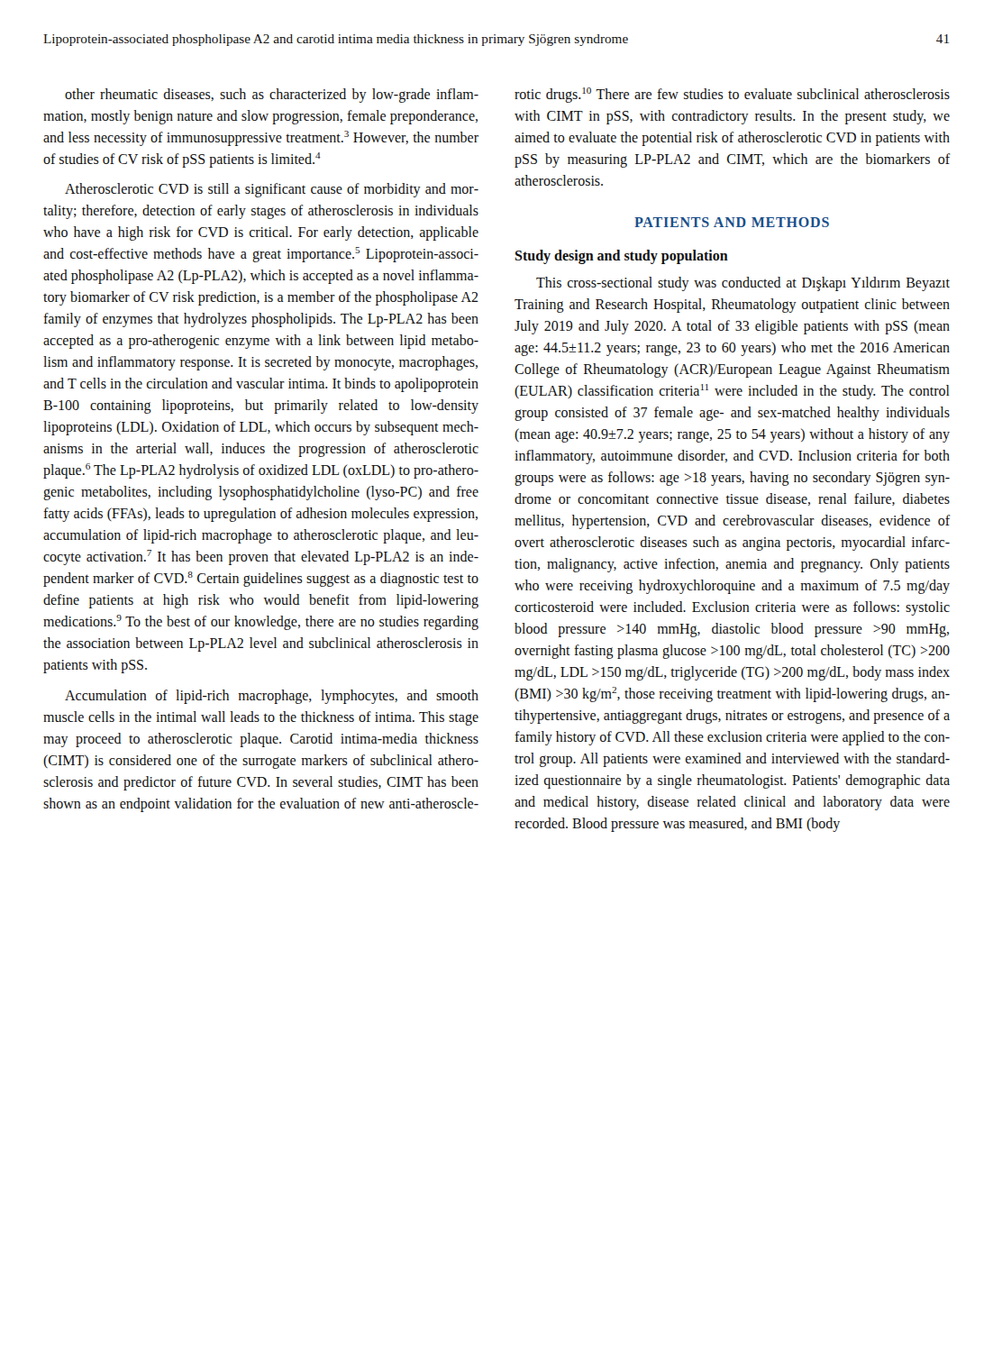Lipoprotein-associated phospholipase A2 and carotid intima media thickness in primary Sjögren syndrome 41
other rheumatic diseases, such as characterized by low-grade inflammation, mostly benign nature and slow progression, female preponderance, and less necessity of immunosuppressive treatment.3 However, the number of studies of CV risk of pSS patients is limited.4
Atherosclerotic CVD is still a significant cause of morbidity and mortality; therefore, detection of early stages of atherosclerosis in individuals who have a high risk for CVD is critical. For early detection, applicable and cost-effective methods have a great importance.5 Lipoprotein-associated phospholipase A2 (Lp-PLA2), which is accepted as a novel inflammatory biomarker of CV risk prediction, is a member of the phospholipase A2 family of enzymes that hydrolyzes phospholipids. The Lp-PLA2 has been accepted as a pro-atherogenic enzyme with a link between lipid metabolism and inflammatory response. It is secreted by monocyte, macrophages, and T cells in the circulation and vascular intima. It binds to apolipoprotein B-100 containing lipoproteins, but primarily related to low-density lipoproteins (LDL). Oxidation of LDL, which occurs by subsequent mechanisms in the arterial wall, induces the progression of atherosclerotic plaque.6 The Lp-PLA2 hydrolysis of oxidized LDL (oxLDL) to pro-atherogenic metabolites, including lysophosphatidylcholine (lyso-PC) and free fatty acids (FFAs), leads to upregulation of adhesion molecules expression, accumulation of lipid-rich macrophage to atherosclerotic plaque, and leucocyte activation.7 It has been proven that elevated Lp-PLA2 is an independent marker of CVD.8 Certain guidelines suggest as a diagnostic test to define patients at high risk who would benefit from lipid-lowering medications.9 To the best of our knowledge, there are no studies regarding the association between Lp-PLA2 level and subclinical atherosclerosis in patients with pSS.
Accumulation of lipid-rich macrophage, lymphocytes, and smooth muscle cells in the intimal wall leads to the thickness of intima. This stage may proceed to atherosclerotic plaque. Carotid intima-media thickness (CIMT) is considered one of the surrogate markers of subclinical atherosclerosis and predictor of future CVD. In several studies, CIMT has been shown as an endpoint validation for the evaluation of new anti-atherosclerotic drugs.10 There are few studies to evaluate subclinical atherosclerosis with CIMT in pSS, with contradictory results. In the present study, we aimed to evaluate the potential risk of atherosclerotic CVD in patients with pSS by measuring LP-PLA2 and CIMT, which are the biomarkers of atherosclerosis.
PATIENTS AND METHODS
Study design and study population
This cross-sectional study was conducted at Dışkapı Yıldırım Beyazıt Training and Research Hospital, Rheumatology outpatient clinic between July 2019 and July 2020. A total of 33 eligible patients with pSS (mean age: 44.5±11.2 years; range, 23 to 60 years) who met the 2016 American College of Rheumatology (ACR)/European League Against Rheumatism (EULAR) classification criteria11 were included in the study. The control group consisted of 37 female age- and sex-matched healthy individuals (mean age: 40.9±7.2 years; range, 25 to 54 years) without a history of any inflammatory, autoimmune disorder, and CVD. Inclusion criteria for both groups were as follows: age >18 years, having no secondary Sjögren syndrome or concomitant connective tissue disease, renal failure, diabetes mellitus, hypertension, CVD and cerebrovascular diseases, evidence of overt atherosclerotic diseases such as angina pectoris, myocardial infarction, malignancy, active infection, anemia and pregnancy. Only patients who were receiving hydroxychloroquine and a maximum of 7.5 mg/day corticosteroid were included. Exclusion criteria were as follows: systolic blood pressure >140 mmHg, diastolic blood pressure >90 mmHg, overnight fasting plasma glucose >100 mg/dL, total cholesterol (TC) >200 mg/dL, LDL >150 mg/dL, triglyceride (TG) >200 mg/dL, body mass index (BMI) >30 kg/m2, those receiving treatment with lipid-lowering drugs, antihypertensive, antiaggregant drugs, nitrates or estrogens, and presence of a family history of CVD. All these exclusion criteria were applied to the control group. All patients were examined and interviewed with the standardized questionnaire by a single rheumatologist. Patients' demographic data and medical history, disease related clinical and laboratory data were recorded. Blood pressure was measured, and BMI (body